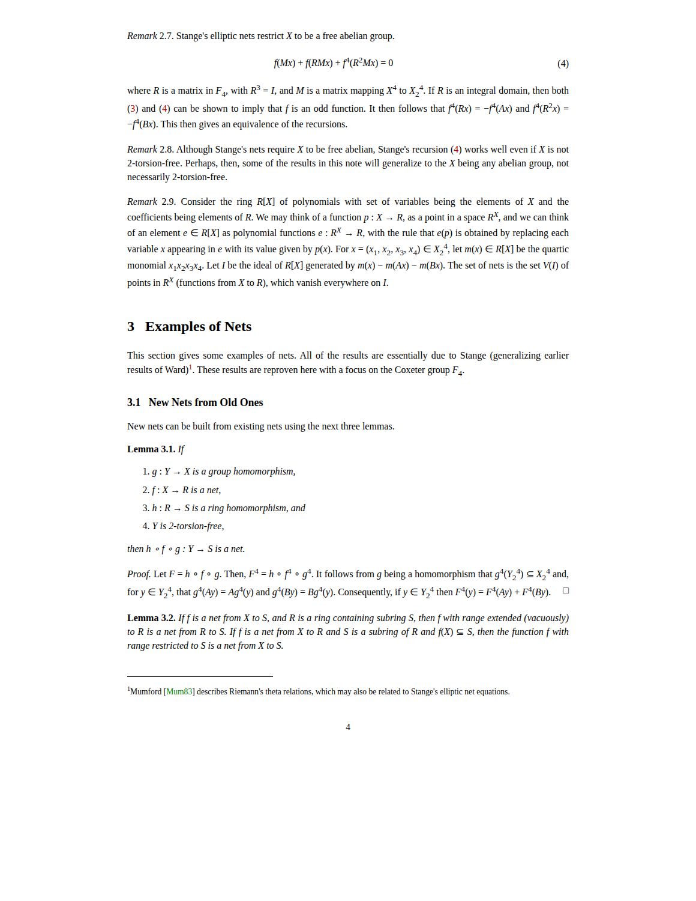Remark 2.7. Stange's elliptic nets restrict X to be a free abelian group.
f(Mx) + f(RMx) + f4(R2Mx) = 0
(4)
where R is a matrix in F4, with R3 = I, and M is a matrix mapping X4 to X24. If R is an integral domain, then both (3) and (4) can be shown to imply that f is an odd function. It then follows that f4(Rx) = −f4(Ax) and f4(R2x) = −f4(Bx). This then gives an equivalence of the recursions.
Remark 2.8. Although Stange's nets require X to be free abelian, Stange's recursion (4) works well even if X is not 2-torsion-free. Perhaps, then, some of the results in this note will generalize to the X being any abelian group, not necessarily 2-torsion-free.
Remark 2.9. Consider the ring R[X] of polynomials with set of variables being the elements of X and the coefficients being elements of R. We may think of a function p : X → R, as a point in a space RX, and we can think of an element e ∈ R[X] as polynomial functions e : RX → R, with the rule that e(p) is obtained by replacing each variable x appearing in e with its value given by p(x). For x = (x1, x2, x3, x4) ∈ X24, let m(x) ∈ R[X] be the quartic monomial x1x2x3x4. Let I be the ideal of R[X] generated by m(x) − m(Ax) − m(Bx). The set of nets is the set V(I) of points in RX (functions from X to R), which vanish everywhere on I.
3 Examples of Nets
This section gives some examples of nets. All of the results are essentially due to Stange (generalizing earlier results of Ward)1. These results are reproven here with a focus on the Coxeter group F4.
3.1 New Nets from Old Ones
New nets can be built from existing nets using the next three lemmas.
Lemma 3.1. If
g : Y → X is a group homomorphism,
f : X → R is a net,
h : R → S is a ring homomorphism, and
Y is 2-torsion-free,
then h ∘ f ∘ g : Y → S is a net.
Proof. Let F = h ∘ f ∘ g. Then, F4 = h ∘ f4 ∘ g4. It follows from g being a homomorphism that g4(Y24) ⊆ X24 and, for y ∈ Y24, that g4(Ay) = Ag4(y) and g4(By) = Bg4(y). Consequently, if y ∈ Y24 then F4(y) = F4(Ay) + F4(By). □
Lemma 3.2. If f is a net from X to S, and R is a ring containing subring S, then f with range extended (vacuously) to R is a net from R to S. If f is a net from X to R and S is a subring of R and f(X) ⊆ S, then the function f with range restricted to S is a net from X to S.
1Mumford [Mum83] describes Riemann's theta relations, which may also be related to Stange's elliptic net equations.
4